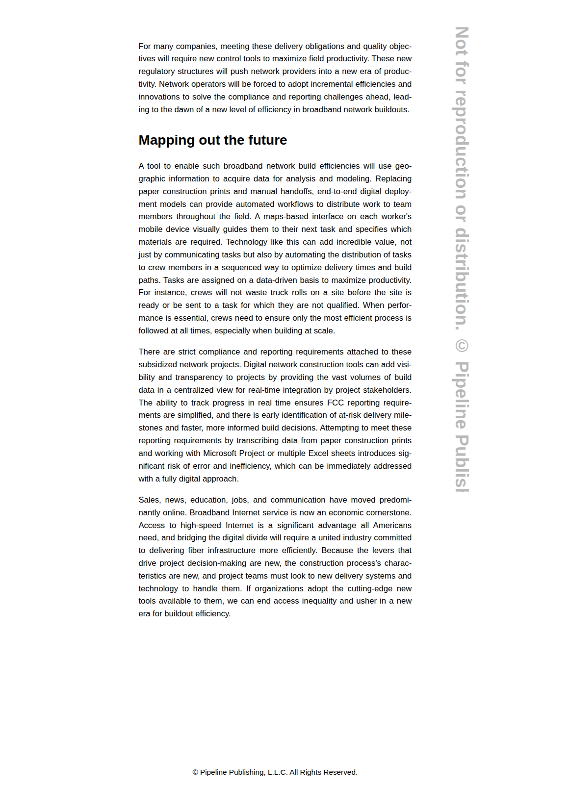Not for reproduction or distribution. © Pipeline Publishing, L.L.C. All Rights Reserved.
For many companies, meeting these delivery obligations and quality objectives will require new control tools to maximize field productivity. These new regulatory structures will push network providers into a new era of productivity. Network operators will be forced to adopt incremental efficiencies and innovations to solve the compliance and reporting challenges ahead, leading to the dawn of a new level of efficiency in broadband network buildouts.
Mapping out the future
A tool to enable such broadband network build efficiencies will use geographic information to acquire data for analysis and modeling. Replacing paper construction prints and manual handoffs, end-to-end digital deployment models can provide automated workflows to distribute work to team members throughout the field. A maps-based interface on each worker's mobile device visually guides them to their next task and specifies which materials are required. Technology like this can add incredible value, not just by communicating tasks but also by automating the distribution of tasks to crew members in a sequenced way to optimize delivery times and build paths. Tasks are assigned on a data-driven basis to maximize productivity. For instance, crews will not waste truck rolls on a site before the site is ready or be sent to a task for which they are not qualified. When performance is essential, crews need to ensure only the most efficient process is followed at all times, especially when building at scale.
There are strict compliance and reporting requirements attached to these subsidized network projects. Digital network construction tools can add visibility and transparency to projects by providing the vast volumes of build data in a centralized view for real-time integration by project stakeholders. The ability to track progress in real time ensures FCC reporting requirements are simplified, and there is early identification of at-risk delivery milestones and faster, more informed build decisions. Attempting to meet these reporting requirements by transcribing data from paper construction prints and working with Microsoft Project or multiple Excel sheets introduces significant risk of error and inefficiency, which can be immediately addressed with a fully digital approach.
Sales, news, education, jobs, and communication have moved predominantly online. Broadband Internet service is now an economic cornerstone. Access to high-speed Internet is a significant advantage all Americans need, and bridging the digital divide will require a united industry committed to delivering fiber infrastructure more efficiently. Because the levers that drive project decision-making are new, the construction process's characteristics are new, and project teams must look to new delivery systems and technology to handle them. If organizations adopt the cutting-edge new tools available to them, we can end access inequality and usher in a new era for buildout efficiency.
© Pipeline Publishing, L.L.C. All Rights Reserved.